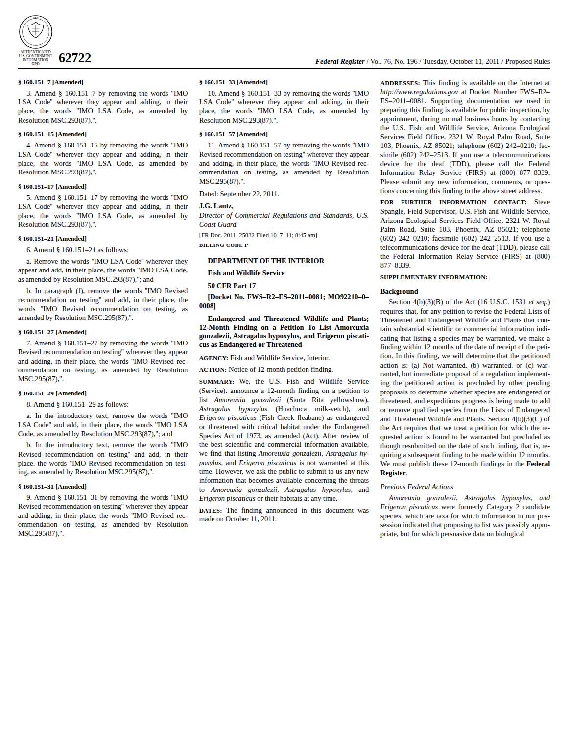AUTHENTICATED
U.S. GOVERNMENT
INFORMATION
GPO
62722
Federal Register / Vol. 76, No. 196 / Tuesday, October 11, 2011 / Proposed Rules
§ 160.151–7 [Amended]
3. Amend § 160.151–7 by removing the words ''IMO LSA Code'' wherever they appear and adding, in their place, the words ''IMO LSA Code, as amended by Resolution MSC.293(87),''.
§ 160.151–15 [Amended]
4. Amend § 160.151–15 by removing the words ''IMO LSA Code'' wherever they appear and adding, in their place, the words ''IMO LSA Code, as amended by Resolution MSC.293(87),''.
§ 160.151–17 [Amended]
5. Amend § 160.151–17 by removing the words ''IMO LSA Code'' wherever they appear and adding, in their place, the words ''IMO LSA Code, as amended by Resolution MSC.293(87),''.
§ 160.151–21 [Amended]
6. Amend § 160.151–21 as follows:
a. Remove the words ''IMO LSA Code'' wherever they appear and add, in their place, the words ''IMO LSA Code, as amended by Resolution MSC.293(87),''; and
b. In paragraph (f), remove the words ''IMO Revised recommendation on testing'' and add, in their place, the words ''IMO Revised recommendation on testing, as amended by Resolution MSC.295(87),''.
§ 160.151–27 [Amended]
7. Amend § 160.151–27 by removing the words ''IMO Revised recommendation on testing'' wherever they appear and adding, in their place, the words ''IMO Revised recommendation on testing, as amended by Resolution MSC.295(87),''.
§ 160.151–29 [Amended]
8. Amend § 160.151–29 as follows:
a. In the introductory text, remove the words ''IMO LSA Code'' and add, in their place, the words ''IMO LSA Code, as amended by Resolution MSC.293(87),''; and
b. In the introductory text, remove the words ''IMO Revised recommendation on testing'' and add, in their place, the words ''IMO Revised recommendation on testing, as amended by Resolution MSC.295(87),''.
§ 160.151–31 [Amended]
9. Amend § 160.151–31 by removing the words ''IMO Revised recommendation on testing'' wherever they appear and adding, in their place, the words ''IMO Revised recommendation on testing, as amended by Resolution MSC.295(87),''.
§ 160.151–33 [Amended]
10. Amend § 160.151–33 by removing the words ''IMO LSA Code'' wherever they appear and adding, in their place, the words ''IMO LSA Code, as amended by Resolution MSC.293(87),''.
§ 160.151–57 [Amended]
11. Amend § 160.151–57 by removing the words ''IMO Revised recommendation on testing'' wherever they appear and adding, in their place, the words ''IMO Revised recommendation on testing, as amended by Resolution MSC.295(87),''.
Dated: September 22, 2011.
J.G. Lantz,
Director of Commercial Regulations and Standards, U.S. Coast Guard.
[FR Doc. 2011–25032 Filed 10–7–11; 8:45 am]
BILLING CODE P
DEPARTMENT OF THE INTERIOR
Fish and Wildlife Service
50 CFR Part 17
[Docket No. FWS–R2–ES–2011–0081; MO92210–0–0008]
Endangered and Threatened Wildlife and Plants; 12-Month Finding on a Petition To List Amoreuxia gonzalezii, Astragalus hypoxylus, and Erigeron piscaticus as Endangered or Threatened
AGENCY: Fish and Wildlife Service, Interior.
ACTION: Notice of 12-month petition finding.
SUMMARY: We, the U.S. Fish and Wildlife Service (Service), announce a 12-month finding on a petition to list Amoreuxia gonzalezii (Santa Rita yellowshow), Astragalus hypoxylus (Huachuca milk-vetch), and Erigeron piscaticus (Fish Creek fleabane) as endangered or threatened with critical habitat under the Endangered Species Act of 1973, as amended (Act). After review of the best scientific and commercial information available, we find that listing Amoreuxia gonzalezii, Astragalus hypoxylus, and Erigeron piscaticus is not warranted at this time. However, we ask the public to submit to us any new information that becomes available concerning the threats to Amoreuxia gonzalezii, Astragalus hypoxylus, and Erigeron piscaticus or their habitats at any time.
DATES: The finding announced in this document was made on October 11, 2011.
ADDRESSES: This finding is available on the Internet at http://www.regulations.gov at Docket Number FWS–R2–ES–2011–0081. Supporting documentation we used in preparing this finding is available for public inspection, by appointment, during normal business hours by contacting the U.S. Fish and Wildlife Service, Arizona Ecological Services Field Office, 2321 W. Royal Palm Road, Suite 103, Phoenix, AZ 85021; telephone (602) 242–0210; facsimile (602) 242–2513. If you use a telecommunications device for the deaf (TDD), please call the Federal Information Relay Service (FIRS) at (800) 877–8339. Please submit any new information, comments, or questions concerning this finding to the above street address.
FOR FURTHER INFORMATION CONTACT: Steve Spangle, Field Supervisor, U.S. Fish and Wildlife Service, Arizona Ecological Services Field Office, 2321 W. Royal Palm Road, Suite 103, Phoenix, AZ 85021; telephone (602) 242–0210; facsimile (602) 242–2513. If you use a telecommunications device for the deaf (TDD), please call the Federal Information Relay Service (FIRS) at (800) 877–8339.
SUPPLEMENTARY INFORMATION:
Background
Section 4(b)(3)(B) of the Act (16 U.S.C. 1531 et seq.) requires that, for any petition to revise the Federal Lists of Threatened and Endangered Wildlife and Plants that contain substantial scientific or commercial information indicating that listing a species may be warranted, we make a finding within 12 months of the date of receipt of the petition. In this finding, we will determine that the petitioned action is: (a) Not warranted, (b) warranted, or (c) warranted, but immediate proposal of a regulation implementing the petitioned action is precluded by other pending proposals to determine whether species are endangered or threatened, and expeditious progress is being made to add or remove qualified species from the Lists of Endangered and Threatened Wildlife and Plants. Section 4(b)(3)(C) of the Act requires that we treat a petition for which the requested action is found to be warranted but precluded as though resubmitted on the date of such finding, that is, requiring a subsequent finding to be made within 12 months. We must publish these 12-month findings in the Federal Register.
Previous Federal Actions
Amoreuxia gonzalezii, Astragalus hypoxylus, and Erigeron piscaticus were formerly Category 2 candidate species, which are taxa for which information in our possession indicated that proposing to list was possibly appropriate, but for which persuasive data on biological